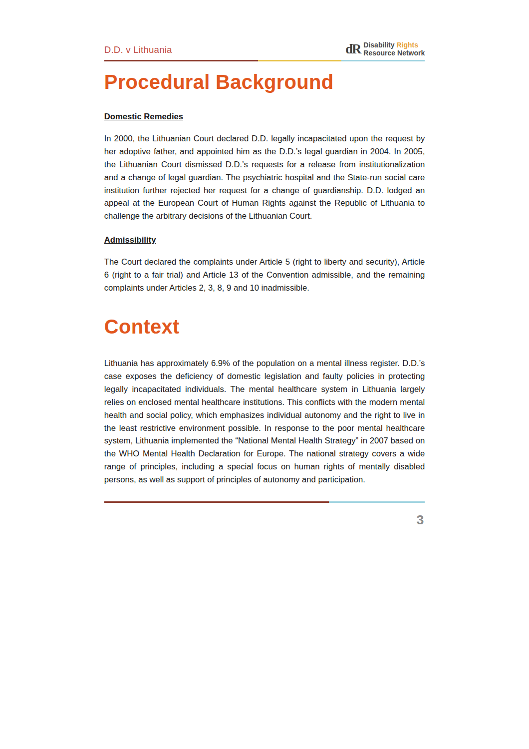D.D. v Lithuania
dR
Disability Rights
Resource Network
Procedural Background
Domestic Remedies
In 2000, the Lithuanian Court declared D.D. legally incapacitated upon the request by her adoptive father, and appointed him as the D.D.’s legal guardian in 2004. In 2005, the Lithuanian Court dismissed D.D.’s requests for a release from institutionalization and a change of legal guardian. The psychiatric hospital and the State-run social care institution further rejected her request for a change of guardianship. D.D. lodged an appeal at the European Court of Human Rights against the Republic of Lithuania to challenge the arbitrary decisions of the Lithuanian Court.
Admissibility
The Court declared the complaints under Article 5 (right to liberty and security), Article 6 (right to a fair trial) and Article 13 of the Convention admissible, and the remaining complaints under Articles 2, 3, 8, 9 and 10 inadmissible.
Context
Lithuania has approximately 6.9% of the population on a mental illness register. D.D.’s case exposes the deficiency of domestic legislation and faulty policies in protecting legally incapacitated individuals. The mental healthcare system in Lithuania largely relies on enclosed mental healthcare institutions. This conflicts with the modern mental health and social policy, which emphasizes individual autonomy and the right to live in the least restrictive environment possible. In response to the poor mental healthcare system, Lithuania implemented the “National Mental Health Strategy” in 2007 based on the WHO Mental Health Declaration for Europe. The national strategy covers a wide range of principles, including a special focus on human rights of mentally disabled persons, as well as support of principles of autonomy and participation.
3